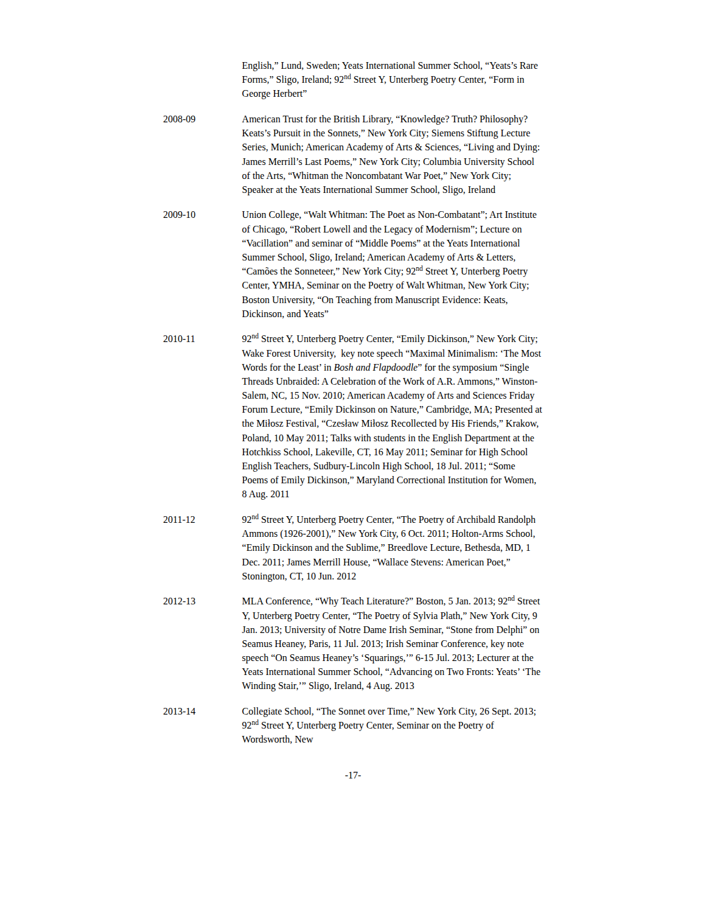English,” Lund, Sweden; Yeats International Summer School, “Yeats’s Rare Forms,” Sligo, Ireland; 92nd Street Y, Unterberg Poetry Center, “Form in George Herbert”
2008-09
American Trust for the British Library, “Knowledge? Truth? Philosophy? Keats’s Pursuit in the Sonnets,” New York City; Siemens Stiftung Lecture Series, Munich; American Academy of Arts & Sciences, “Living and Dying: James Merrill’s Last Poems,” New York City; Columbia University School of the Arts, “Whitman the Noncombatant War Poet,” New York City; Speaker at the Yeats International Summer School, Sligo, Ireland
2009-10
Union College, “Walt Whitman: The Poet as Non-Combatant”; Art Institute of Chicago, “Robert Lowell and the Legacy of Modernism”; Lecture on “Vacillation” and seminar of “Middle Poems” at the Yeats International Summer School, Sligo, Ireland; American Academy of Arts & Letters, “Camões the Sonneteer,” New York City; 92nd Street Y, Unterberg Poetry Center, YMHA, Seminar on the Poetry of Walt Whitman, New York City; Boston University, “On Teaching from Manuscript Evidence: Keats, Dickinson, and Yeats”
2010-11
92nd Street Y, Unterberg Poetry Center, “Emily Dickinson,” New York City; Wake Forest University, key note speech “Maximal Minimalism: ‘The Most Words for the Least’ in Bosh and Flapdoodle” for the symposium “Single Threads Unbraided: A Celebration of the Work of A.R. Ammons,” Winston-Salem, NC, 15 Nov. 2010; American Academy of Arts and Sciences Friday Forum Lecture, “Emily Dickinson on Nature,” Cambridge, MA; Presented at the Miłosz Festival, “Czesław Miłosz Recollected by His Friends,” Krakow, Poland, 10 May 2011; Talks with students in the English Department at the Hotchkiss School, Lakeville, CT, 16 May 2011; Seminar for High School English Teachers, Sudbury-Lincoln High School, 18 Jul. 2011; “Some Poems of Emily Dickinson,” Maryland Correctional Institution for Women, 8 Aug. 2011
2011-12
92nd Street Y, Unterberg Poetry Center, “The Poetry of Archibald Randolph Ammons (1926-2001),” New York City, 6 Oct. 2011; Holton-Arms School, “Emily Dickinson and the Sublime,” Breedlove Lecture, Bethesda, MD, 1 Dec. 2011; James Merrill House, “Wallace Stevens: American Poet,” Stonington, CT, 10 Jun. 2012
2012-13
MLA Conference, “Why Teach Literature?” Boston, 5 Jan. 2013; 92nd Street Y, Unterberg Poetry Center, “The Poetry of Sylvia Plath,” New York City, 9 Jan. 2013; University of Notre Dame Irish Seminar, “Stone from Delphi” on Seamus Heaney, Paris, 11 Jul. 2013; Irish Seminar Conference, key note speech “On Seamus Heaney’s ‘Squarings,’” 6-15 Jul. 2013; Lecturer at the Yeats International Summer School, “Advancing on Two Fronts: Yeats’ ‘The Winding Stair,’” Sligo, Ireland, 4 Aug. 2013
2013-14
Collegiate School, “The Sonnet over Time,” New York City, 26 Sept. 2013; 92nd Street Y, Unterberg Poetry Center, Seminar on the Poetry of Wordsworth, New
-17-